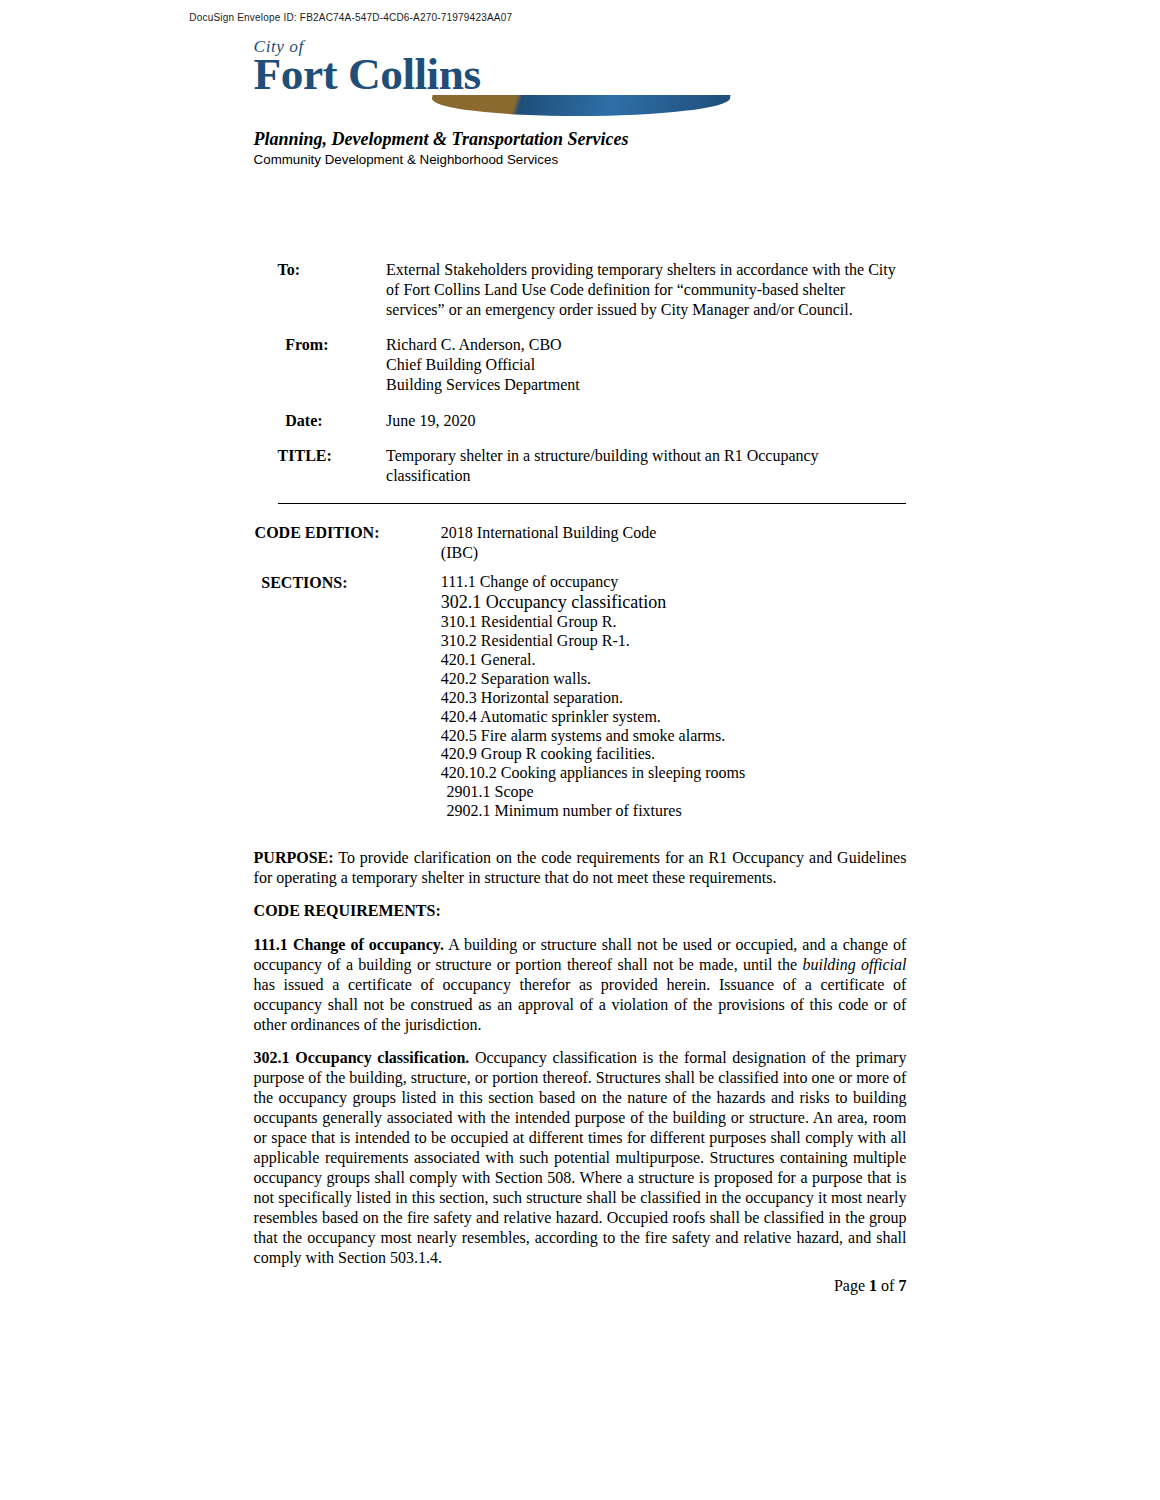DocuSign Envelope ID: FB2AC74A-547D-4CD6-A270-71979423AA07
City of
Fort Collins
Planning, Development & Transportation Services
Community Development & Neighborhood Services
| To: | External Stakeholders providing temporary shelters in accordance with the City of Fort Collins Land Use Code definition for “community-based shelter services” or an emergency order issued by City Manager and/or Council. |
| From: | Richard C. Anderson, CBO Chief Building Official Building Services Department |
| Date: | June 19, 2020 |
| TITLE: | Temporary shelter in a structure/building without an R1 Occupancy classification |
| CODE EDITION: | 2018 International Building Code (IBC) |
| SECTIONS: | 111.1 Change of occupancy 302.1 Occupancy classification 310.1 Residential Group R. 310.2 Residential Group R-1. 420.1 General. 420.2 Separation walls. 420.3 Horizontal separation. 420.4 Automatic sprinkler system. 420.5 Fire alarm systems and smoke alarms. 420.9 Group R cooking facilities. 420.10.2 Cooking appliances in sleeping rooms 2901.1 Scope 2902.1 Minimum number of fixtures |
PURPOSE: To provide clarification on the code requirements for an R1 Occupancy and Guidelines for operating a temporary shelter in structure that do not meet these requirements.
CODE REQUIREMENTS:
111.1 Change of occupancy. A building or structure shall not be used or occupied, and a change of occupancy of a building or structure or portion thereof shall not be made, until the building official has issued a certificate of occupancy therefor as provided herein. Issuance of a certificate of occupancy shall not be construed as an approval of a violation of the provisions of this code or of other ordinances of the jurisdiction.
302.1 Occupancy classification. Occupancy classification is the formal designation of the primary purpose of the building, structure, or portion thereof. Structures shall be classified into one or more of the occupancy groups listed in this section based on the nature of the hazards and risks to building occupants generally associated with the intended purpose of the building or structure. An area, room or space that is intended to be occupied at different times for different purposes shall comply with all applicable requirements associated with such potential multipurpose. Structures containing multiple occupancy groups shall comply with Section 508. Where a structure is proposed for a purpose that is not specifically listed in this section, such structure shall be classified in the occupancy it most nearly resembles based on the fire safety and relative hazard. Occupied roofs shall be classified in the group that the occupancy most nearly resembles, according to the fire safety and relative hazard, and shall comply with Section 503.1.4.
Page 1 of 7